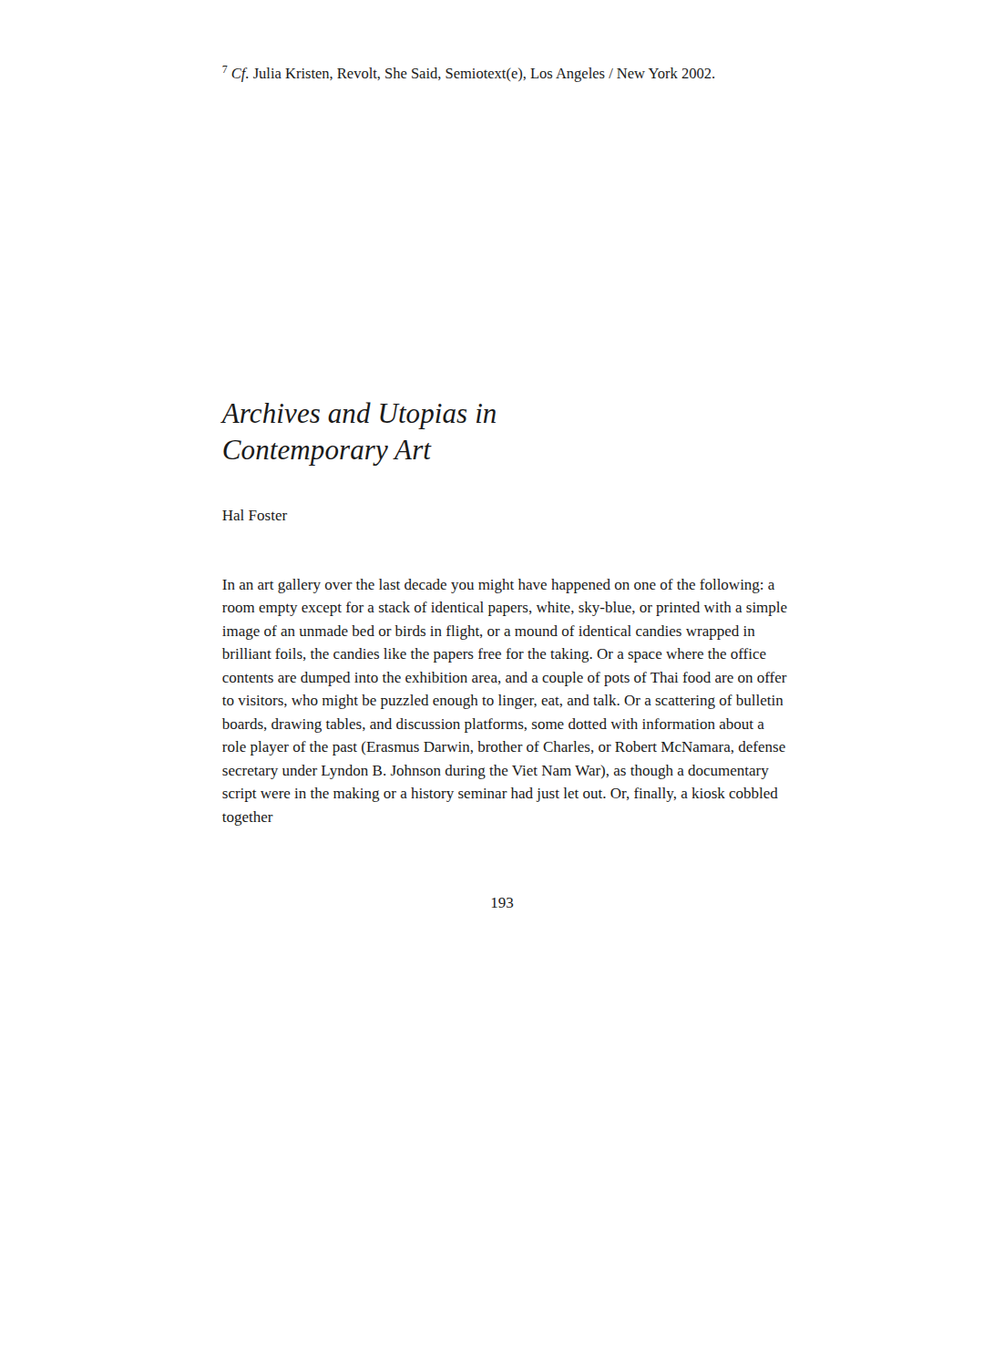7 Cf. Julia Kristen, Revolt, She Said, Semiotext(e), Los Angeles / New York 2002.
Archives and Utopias in
Contemporary Art
Hal Foster
In an art gallery over the last decade you might have happened on one of the following: a room empty except for a stack of identical papers, white, sky-blue, or printed with a simple image of an unmade bed or birds in flight, or a mound of identical candies wrapped in brilliant foils, the candies like the papers free for the taking. Or a space where the office contents are dumped into the exhibition area, and a couple of pots of Thai food are on offer to visitors, who might be puzzled enough to linger, eat, and talk. Or a scattering of bulletin boards, drawing tables, and discussion platforms, some dotted with information about a role player of the past (Erasmus Darwin, brother of Charles, or Robert McNamara, defense secretary under Lyndon B. Johnson during the Viet Nam War), as though a documentary script were in the making or a history seminar had just let out. Or, finally, a kiosk cobbled together
193